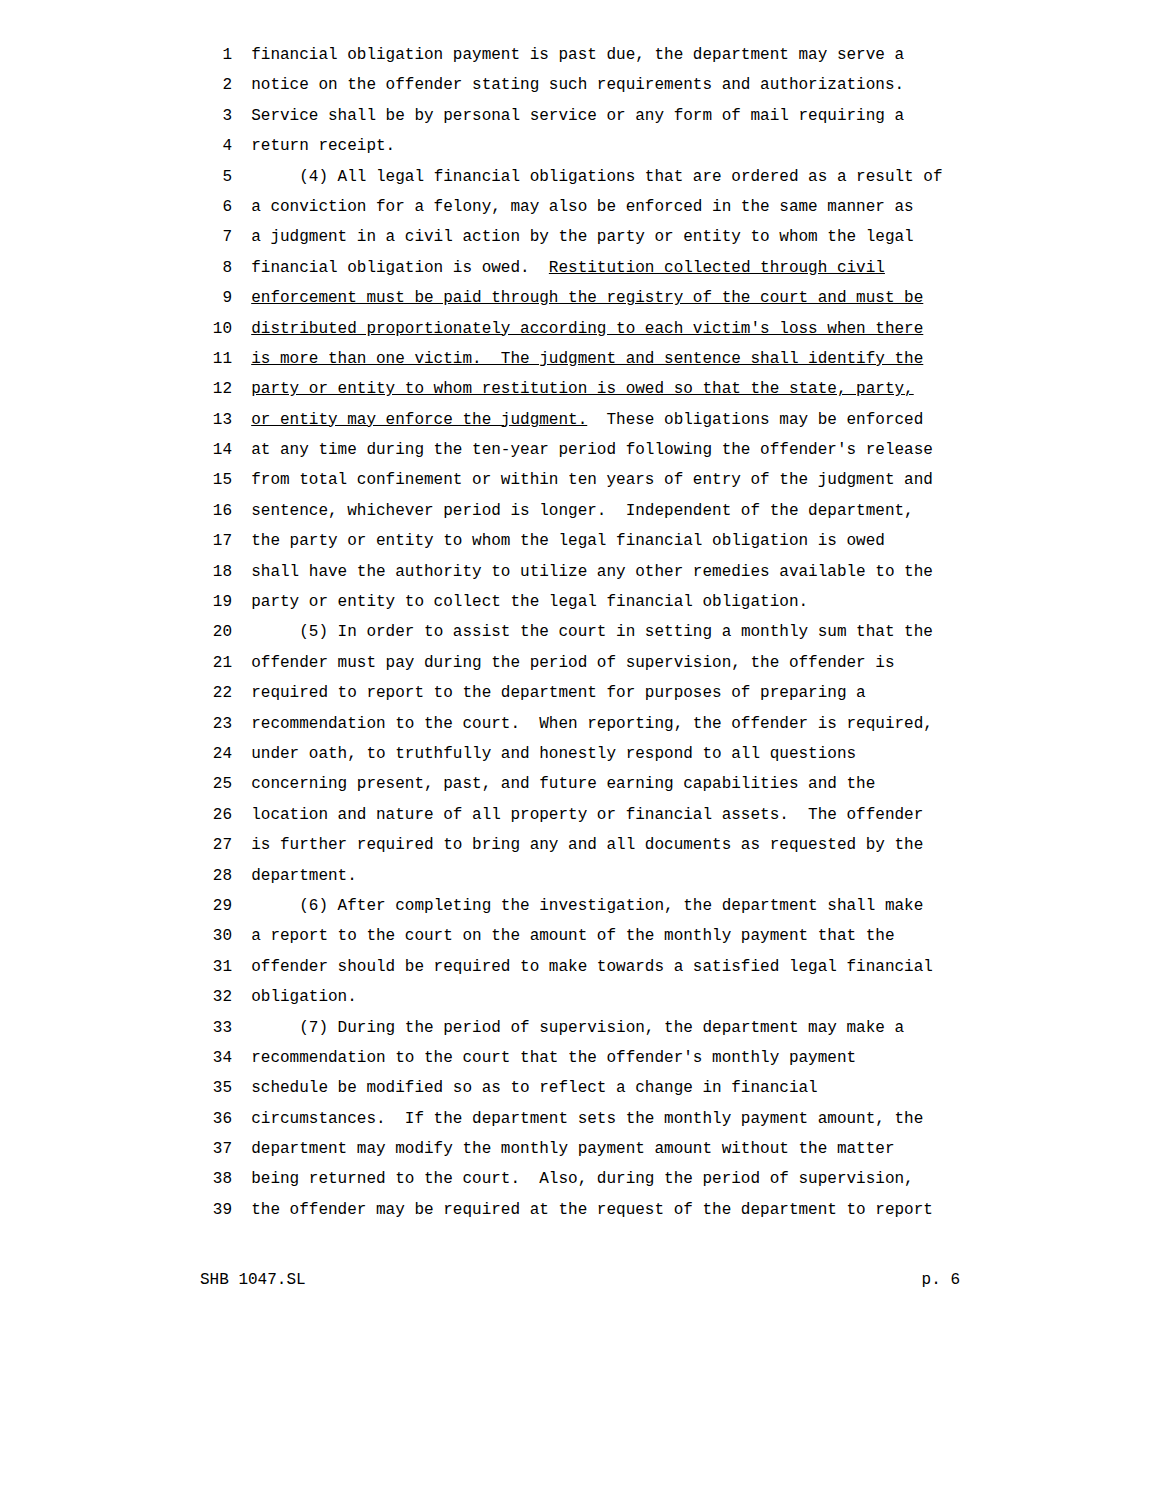financial obligation payment is past due, the department may serve a
notice on the offender stating such requirements and authorizations.
Service shall be by personal service or any form of mail requiring a
return receipt.
(4) All legal financial obligations that are ordered as a result of
a conviction for a felony, may also be enforced in the same manner as
a judgment in a civil action by the party or entity to whom the legal
financial obligation is owed. Restitution collected through civil
enforcement must be paid through the registry of the court and must be
distributed proportionately according to each victim's loss when there
is more than one victim. The judgment and sentence shall identify the
party or entity to whom restitution is owed so that the state, party,
or entity may enforce the judgment. These obligations may be enforced
at any time during the ten-year period following the offender's release
from total confinement or within ten years of entry of the judgment and
sentence, whichever period is longer. Independent of the department,
the party or entity to whom the legal financial obligation is owed
shall have the authority to utilize any other remedies available to the
party or entity to collect the legal financial obligation.
(5) In order to assist the court in setting a monthly sum that the
offender must pay during the period of supervision, the offender is
required to report to the department for purposes of preparing a
recommendation to the court. When reporting, the offender is required,
under oath, to truthfully and honestly respond to all questions
concerning present, past, and future earning capabilities and the
location and nature of all property or financial assets. The offender
is further required to bring any and all documents as requested by the
department.
(6) After completing the investigation, the department shall make
a report to the court on the amount of the monthly payment that the
offender should be required to make towards a satisfied legal financial
obligation.
(7) During the period of supervision, the department may make a
recommendation to the court that the offender's monthly payment
schedule be modified so as to reflect a change in financial
circumstances. If the department sets the monthly payment amount, the
department may modify the monthly payment amount without the matter
being returned to the court. Also, during the period of supervision,
the offender may be required at the request of the department to report
SHB 1047.SL p. 6